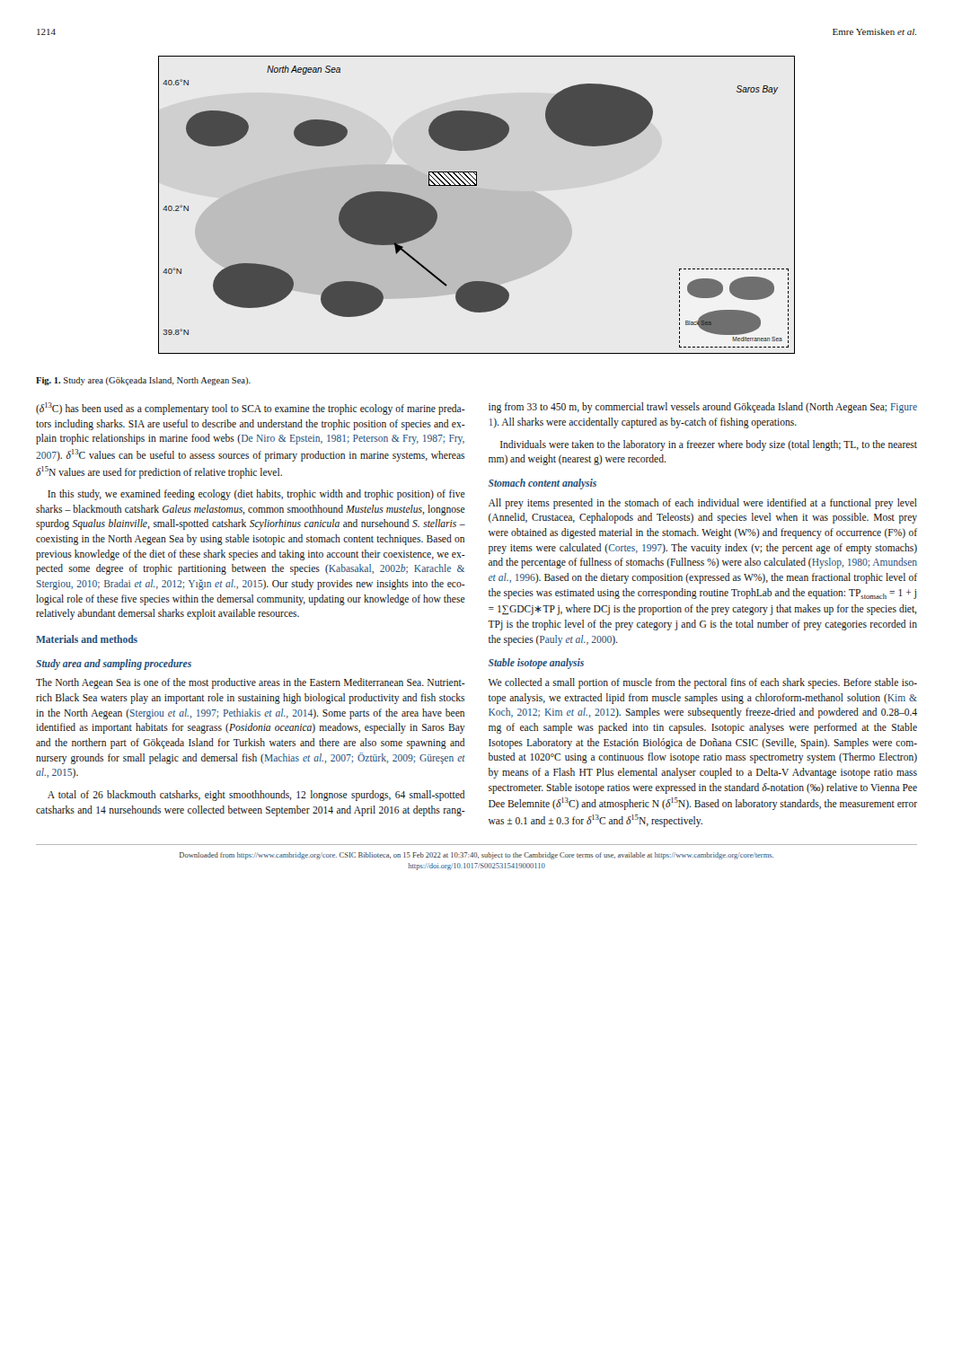1214 Emre Yemisken et al.
North Aegean Sea Saros Bay Gökçeada Island 40.6°N 40.4°N 40.2°N 40°N 39.8°N 25.5°E 26°E 26.5°E
Black Sea Mediterranean Sea
Fig. 1. Study area (Gökçeada Island, North Aegean Sea).
(δ13C) has been used as a complementary tool to SCA to examine the trophic ecology of marine predators including sharks. SIA are useful to describe and understand the trophic position of species and explain trophic relationships in marine food webs (De Niro & Epstein, 1981; Peterson & Fry, 1987; Fry, 2007). δ13C values can be useful to assess sources of primary production in marine systems, whereas δ15N values are used for prediction of relative trophic level.
In this study, we examined feeding ecology (diet habits, trophic width and trophic position) of five sharks – blackmouth catshark Galeus melastomus, common smoothhound Mustelus mustelus, longnose spurdog Squalus blainville, small-spotted catshark Scyliorhinus canicula and nursehound S. stellaris – coexisting in the North Aegean Sea by using stable isotopic and stomach content techniques. Based on previous knowledge of the diet of these shark species and taking into account their coexistence, we expected some degree of trophic partitioning between the species (Kabasakal, 2002b; Karachle & Stergiou, 2010; Bradai et al., 2012; Yığın et al., 2015). Our study provides new insights into the ecological role of these five species within the demersal community, updating our knowledge of how these relatively abundant demersal sharks exploit available resources.
Materials and methods
Study area and sampling procedures
The North Aegean Sea is one of the most productive areas in the Eastern Mediterranean Sea. Nutrient-rich Black Sea waters play an important role in sustaining high biological productivity and fish stocks in the North Aegean (Stergiou et al., 1997; Pethiakis et al., 2014). Some parts of the area have been identified as important habitats for seagrass (Posidonia oceanica) meadows, especially in Saros Bay and the northern part of Gökçeada Island for Turkish waters and there are also some spawning and nursery grounds for small pelagic and demersal fish (Machias et al., 2007; Öztürk, 2009; Güreşen et al., 2015).
A total of 26 blackmouth catsharks, eight smoothhounds, 12 longnose spurdogs, 64 small-spotted catsharks and 14 nursehounds were collected between September 2014 and April 2016 at depths ranging from 33 to 450 m, by commercial trawl vessels around Gökçeada Island (North Aegean Sea; Figure 1). All sharks were accidentally captured as by-catch of fishing operations.
Individuals were taken to the laboratory in a freezer where body size (total length; TL, to the nearest mm) and weight (nearest g) were recorded.
Stomach content analysis
All prey items presented in the stomach of each individual were identified at a functional prey level (Annelid, Crustacea, Cephalopods and Teleosts) and species level when it was possible. Most prey were obtained as digested material in the stomach. Weight (W%) and frequency of occurrence (F%) of prey items were calculated (Cortes, 1997). The vacuity index (v; the percent age of empty stomachs) and the percentage of fullness of stomachs (Fullness %) were also calculated (Hyslop, 1980; Amundsen et al., 1996). Based on the dietary composition (expressed as W%), the mean fractional trophic level of the species was estimated using the corresponding routine TrophLab and the equation: TPstomach = 1 + j = 1∑GDCj∗TP j, where DCj is the proportion of the prey category j that makes up for the species diet, TPj is the trophic level of the prey category j and G is the total number of prey categories recorded in the species (Pauly et al., 2000).
Stable isotope analysis
We collected a small portion of muscle from the pectoral fins of each shark species. Before stable isotope analysis, we extracted lipid from muscle samples using a chloroform-methanol solution (Kim & Koch, 2012; Kim et al., 2012). Samples were subsequently freeze-dried and powdered and 0.28–0.4 mg of each sample was packed into tin capsules. Isotopic analyses were performed at the Stable Isotopes Laboratory at the Estación Biológica de Doñana CSIC (Seville, Spain). Samples were combusted at 1020°C using a continuous flow isotope ratio mass spectrometry system (Thermo Electron) by means of a Flash HT Plus elemental analyser coupled to a Delta-V Advantage isotope ratio mass spectrometer. Stable isotope ratios were expressed in the standard δ-notation (‰) relative to Vienna Pee Dee Belemnite (δ13C) and atmospheric N (δ15N). Based on laboratory standards, the measurement error was ± 0.1 and ± 0.3 for δ13C and δ15N, respectively.
Downloaded from https://www.cambridge.org/core. CSIC Biblioteca, on 15 Feb 2022 at 10:37:40, subject to the Cambridge Core terms of use, available at https://www.cambridge.org/core/terms.
https://doi.org/10.1017/S0025315419000110